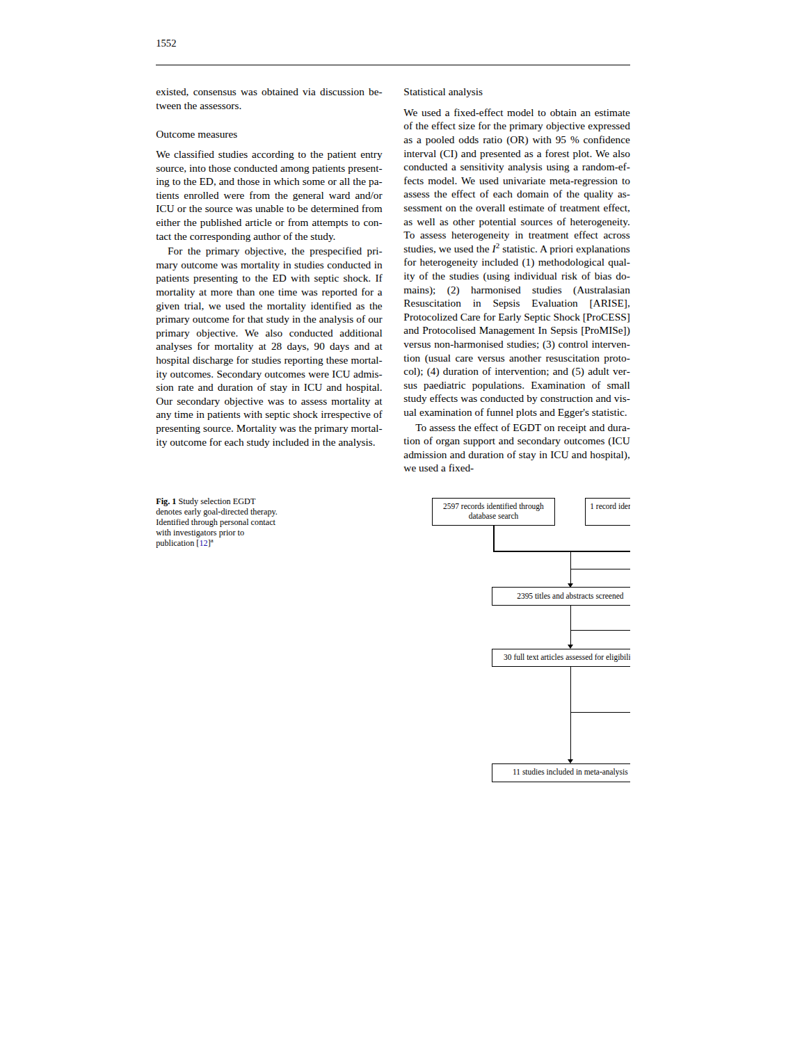1552
existed, consensus was obtained via discussion between the assessors.
Outcome measures
We classified studies according to the patient entry source, into those conducted among patients presenting to the ED, and those in which some or all the patients enrolled were from the general ward and/or ICU or the source was unable to be determined from either the published article or from attempts to contact the corresponding author of the study.
For the primary objective, the prespecified primary outcome was mortality in studies conducted in patients presenting to the ED with septic shock. If mortality at more than one time was reported for a given trial, we used the mortality identified as the primary outcome for that study in the analysis of our primary objective. We also conducted additional analyses for mortality at 28 days, 90 days and at hospital discharge for studies reporting these mortality outcomes. Secondary outcomes were ICU admission rate and duration of stay in ICU and hospital. Our secondary objective was to assess mortality at any time in patients with septic shock irrespective of presenting source. Mortality was the primary mortality outcome for each study included in the analysis.
Statistical analysis
We used a fixed-effect model to obtain an estimate of the effect size for the primary objective expressed as a pooled odds ratio (OR) with 95 % confidence interval (CI) and presented as a forest plot. We also conducted a sensitivity analysis using a random-effects model. We used univariate meta-regression to assess the effect of each domain of the quality assessment on the overall estimate of treatment effect, as well as other potential sources of heterogeneity. To assess heterogeneity in treatment effect across studies, we used the I2 statistic. A priori explanations for heterogeneity included (1) methodological quality of the studies (using individual risk of bias domains); (2) harmonised studies (Australasian Resuscitation in Sepsis Evaluation [ARISE], Protocolized Care for Early Septic Shock [ProCESS] and Protocolised Management In Sepsis [ProMISe]) versus non-harmonised studies; (3) control intervention (usual care versus another resuscitation protocol); (4) duration of intervention; and (5) adult versus paediatric populations. Examination of small study effects was conducted by construction and visual examination of funnel plots and Egger's statistic.
To assess the effect of EGDT on receipt and duration of organ support and secondary outcomes (ICU admission and duration of stay in ICU and hospital), we used a fixed-
Fig. 1 Study selection EGDT denotes early goal-directed therapy. Identified through personal contact with investigators prior to publication [12]a
2597 records identified through database search
1 record identified through another sourcea
203 duplicates removed
2395 titles and abstracts screened
2365 did not meet study inclusion criteria
30 full text articles assessed for eligibility
19 further articles excluded
7 Not randomised clinical trial
5 Duplicate publications
4 Intervention not EGDT
2 EGDT in both treatment groups
1 Population not septic shock
11 studies included in meta-analysis